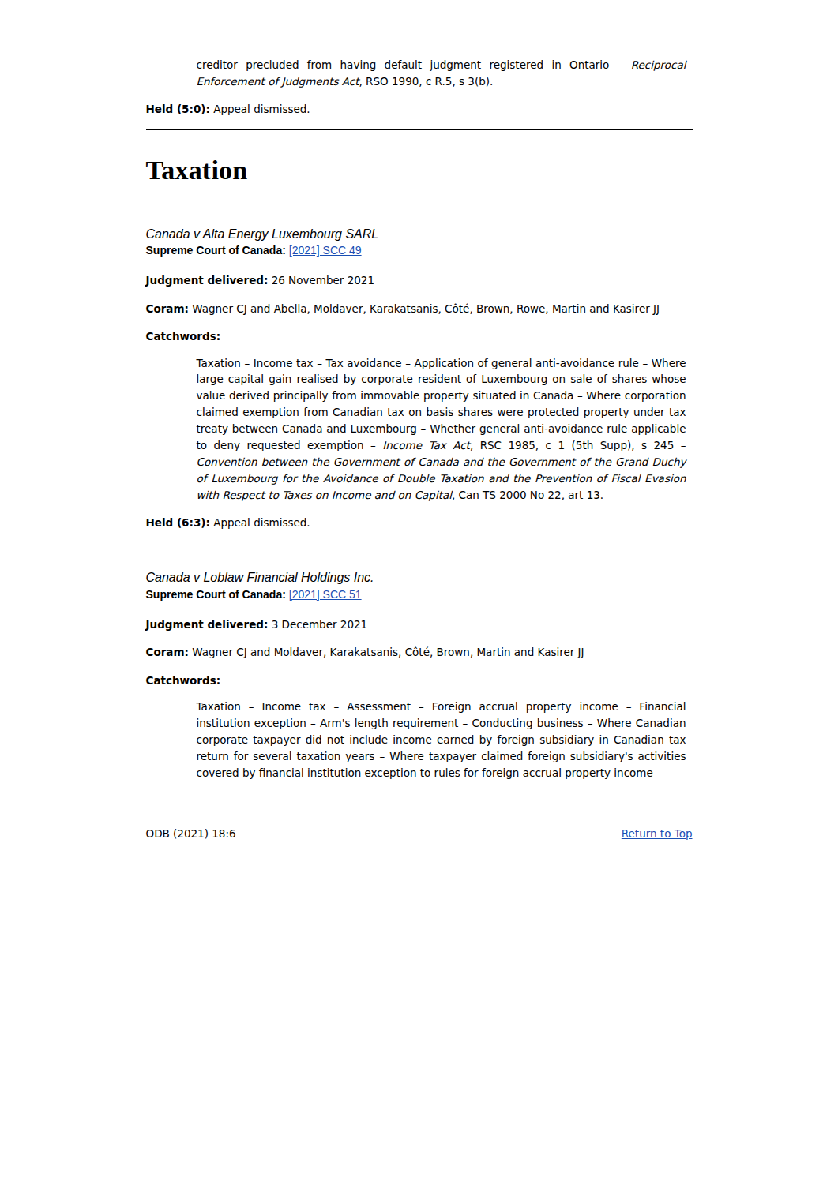creditor precluded from having default judgment registered in Ontario – Reciprocal Enforcement of Judgments Act, RSO 1990, c R.5, s 3(b).
Held (5:0): Appeal dismissed.
Taxation
Canada v Alta Energy Luxembourg SARL
Supreme Court of Canada: [2021] SCC 49
Judgment delivered: 26 November 2021
Coram: Wagner CJ and Abella, Moldaver, Karakatsanis, Côté, Brown, Rowe, Martin and Kasirer JJ
Catchwords:
Taxation – Income tax – Tax avoidance – Application of general anti-avoidance rule – Where large capital gain realised by corporate resident of Luxembourg on sale of shares whose value derived principally from immovable property situated in Canada – Where corporation claimed exemption from Canadian tax on basis shares were protected property under tax treaty between Canada and Luxembourg – Whether general anti-avoidance rule applicable to deny requested exemption – Income Tax Act, RSC 1985, c 1 (5th Supp), s 245 – Convention between the Government of Canada and the Government of the Grand Duchy of Luxembourg for the Avoidance of Double Taxation and the Prevention of Fiscal Evasion with Respect to Taxes on Income and on Capital, Can TS 2000 No 22, art 13.
Held (6:3): Appeal dismissed.
Canada v Loblaw Financial Holdings Inc.
Supreme Court of Canada: [2021] SCC 51
Judgment delivered: 3 December 2021
Coram: Wagner CJ and Moldaver, Karakatsanis, Côté, Brown, Martin and Kasirer JJ
Catchwords:
Taxation – Income tax – Assessment – Foreign accrual property income – Financial institution exception – Arm's length requirement – Conducting business – Where Canadian corporate taxpayer did not include income earned by foreign subsidiary in Canadian tax return for several taxation years – Where taxpayer claimed foreign subsidiary's activities covered by financial institution exception to rules for foreign accrual property income
ODB (2021) 18:6 Return to Top